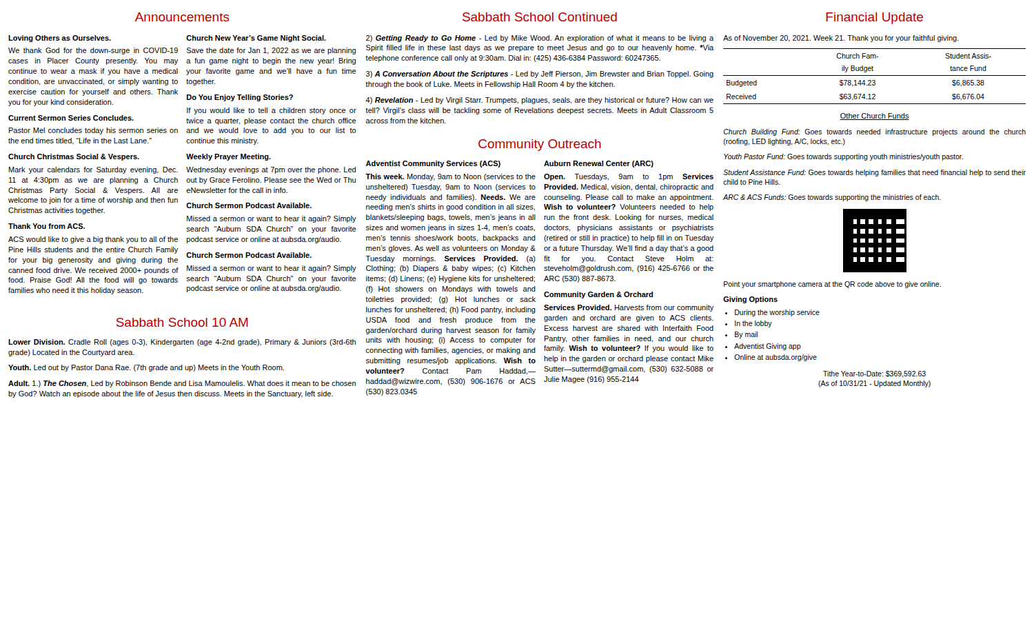Announcements
Loving Others as Ourselves.
We thank God for the down-surge in COVID-19 cases in Placer County presently. You may continue to wear a mask if you have a medical condition, are unvaccinated, or simply wanting to exercise caution for yourself and others. Thank you for your kind consideration.
Current Sermon Series Concludes.
Pastor Mel concludes today his sermon series on the end times titled, “Life in the Last Lane.”
Church Christmas Social & Vespers.
Mark your calendars for Saturday evening, Dec. 11 at 4:30pm as we are planning a Church Christmas Party Social & Vespers. All are welcome to join for a time of worship and then fun Christmas activities together.
Thank You from ACS.
ACS would like to give a big thank you to all of the Pine Hills students and the entire Church Family for your big generosity and giving during the canned food drive. We received 2000+ pounds of food. Praise God! All the food will go towards families who need it this holiday season.
Church New Year’s Game Night Social.
Save the date for Jan 1, 2022 as we are planning a fun game night to begin the new year! Bring your favorite game and we’ll have a fun time together.
Do You Enjoy Telling Stories?
If you would like to tell a children story once or twice a quarter, please contact the church office and we would love to add you to our list to continue this ministry.
Weekly Prayer Meeting.
Wednesday evenings at 7pm over the phone. Led out by Grace Ferolino. Please see the Wed or Thu eNewsletter for the call in info.
Church Sermon Podcast Available.
Missed a sermon or want to hear it again? Simply search “Auburn SDA Church” on your favorite podcast service or online at aubsda.org/audio.
Church Sermon Podcast Available.
Missed a sermon or want to hear it again? Simply search “Auburn SDA Church” on your favorite podcast service or online at aubsda.org/audio.
Sabbath School 10 AM
Lower Division. Cradle Roll (ages 0-3), Kindergarten (age 4-2nd grade), Primary & Juniors (3rd-6th grade) Located in the Courtyard area.
Youth. Led out by Pastor Dana Rae. (7th grade and up) Meets in the Youth Room.
Adult. 1.) The Chosen, Led by Robinson Bende and Lisa Mamoulelis. What does it mean to be chosen by God? Watch an episode about the life of Jesus then discuss. Meets in the Sanctuary, left side.
Sabbath School Continued
2) Getting Ready to Go Home - Led by Mike Wood. An exploration of what it means to be living a Spirit filled life in these last days as we prepare to meet Jesus and go to our heavenly home. *Via telephone conference call only at 9:30am. Dial in: (425) 436-6384 Password: 60247365.
3) A Conversation About the Scriptures - Led by Jeff Pierson, Jim Brewster and Brian Toppel. Going through the book of Luke. Meets in Fellowship Hall Room 4 by the kitchen.
4) Revelation - Led by Virgil Starr. Trumpets, plagues, seals, are they historical or future? How can we tell? Virgil’s class will be tackling some of Revelations deepest secrets. Meets in Adult Classroom 5 across from the kitchen.
Community Outreach
Adventist Community Services (ACS)
This week. Monday, 9am to Noon (services to the unsheltered) Tuesday, 9am to Noon (services to needy individuals and families). Needs. We are needing men’s shirts in good condition in all sizes, blankets/sleeping bags, towels, men’s jeans in all sizes and women jeans in sizes 1-4, men’s coats, men’s tennis shoes/work boots, backpacks and men’s gloves. As well as volunteers on Monday & Tuesday mornings. Services Provided. (a) Clothing; (b) Diapers & baby wipes; (c) Kitchen items; (d) Linens; (e) Hygiene kits for unsheltered; (f) Hot showers on Mondays with towels and toiletries provided; (g) Hot lunches or sack lunches for unsheltered; (h) Food pantry, including USDA food and fresh produce from the garden/orchard during harvest season for family units with housing; (i) Access to computer for connecting with families, agencies, or making and submitting resumes/job applications. Wish to volunteer? Contact Pam Haddad,—haddad@wizwire.com, (530) 906-1676 or ACS (530) 823.0345
Auburn Renewal Center (ARC)
Open. Tuesdays, 9am to 1pm Services Provided. Medical, vision, dental, chiropractic and counseling. Please call to make an appointment. Wish to volunteer? Volunteers needed to help run the front desk. Looking for nurses, medical doctors, physicians assistants or psychiatrists (retired or still in practice) to help fill in on Tuesday or a future Thursday. We’ll find a day that’s a good fit for you. Contact Steve Holm at: steveholm@goldrush.com, (916) 425-6766 or the ARC (530) 887-8673.
Community Garden & Orchard
Services Provided. Harvests from our community garden and orchard are given to ACS clients. Excess harvest are shared with Interfaith Food Pantry, other families in need, and our church family. Wish to volunteer? If you would like to help in the garden or orchard please contact Mike Sutter—suttermd@gmail.com, (530) 632-5088 or Julie Magee (916) 955-2144
Financial Update
As of November 20, 2021. Week 21. Thank you for your faithful giving.
| | Church Fam- | Student Assis- |
| --- | --- | --- |
| | ily Budget | tance Fund |
| Budgeted | $78,144.23 | $6,865.38 |
| Received | $63,674.12 | $6,676.04 |
Other Church Funds
Church Building Fund: Goes towards needed infrastructure projects around the church (roofing, LED lighting, A/C, locks, etc.)
Youth Pastor Fund: Goes towards supporting youth ministries/youth pastor.
Student Assistance Fund: Goes towards helping families that need financial help to send their child to Pine Hills.
ARC & ACS Funds: Goes towards supporting the ministries of each.
Point your smartphone camera at the QR code above to give online.
Giving Options
During the worship service
In the lobby
By mail
Adventist Giving app
Online at aubsda.org/give
Tithe Year-to-Date: $369,592.63
(As of 10/31/21 - Updated Monthly)